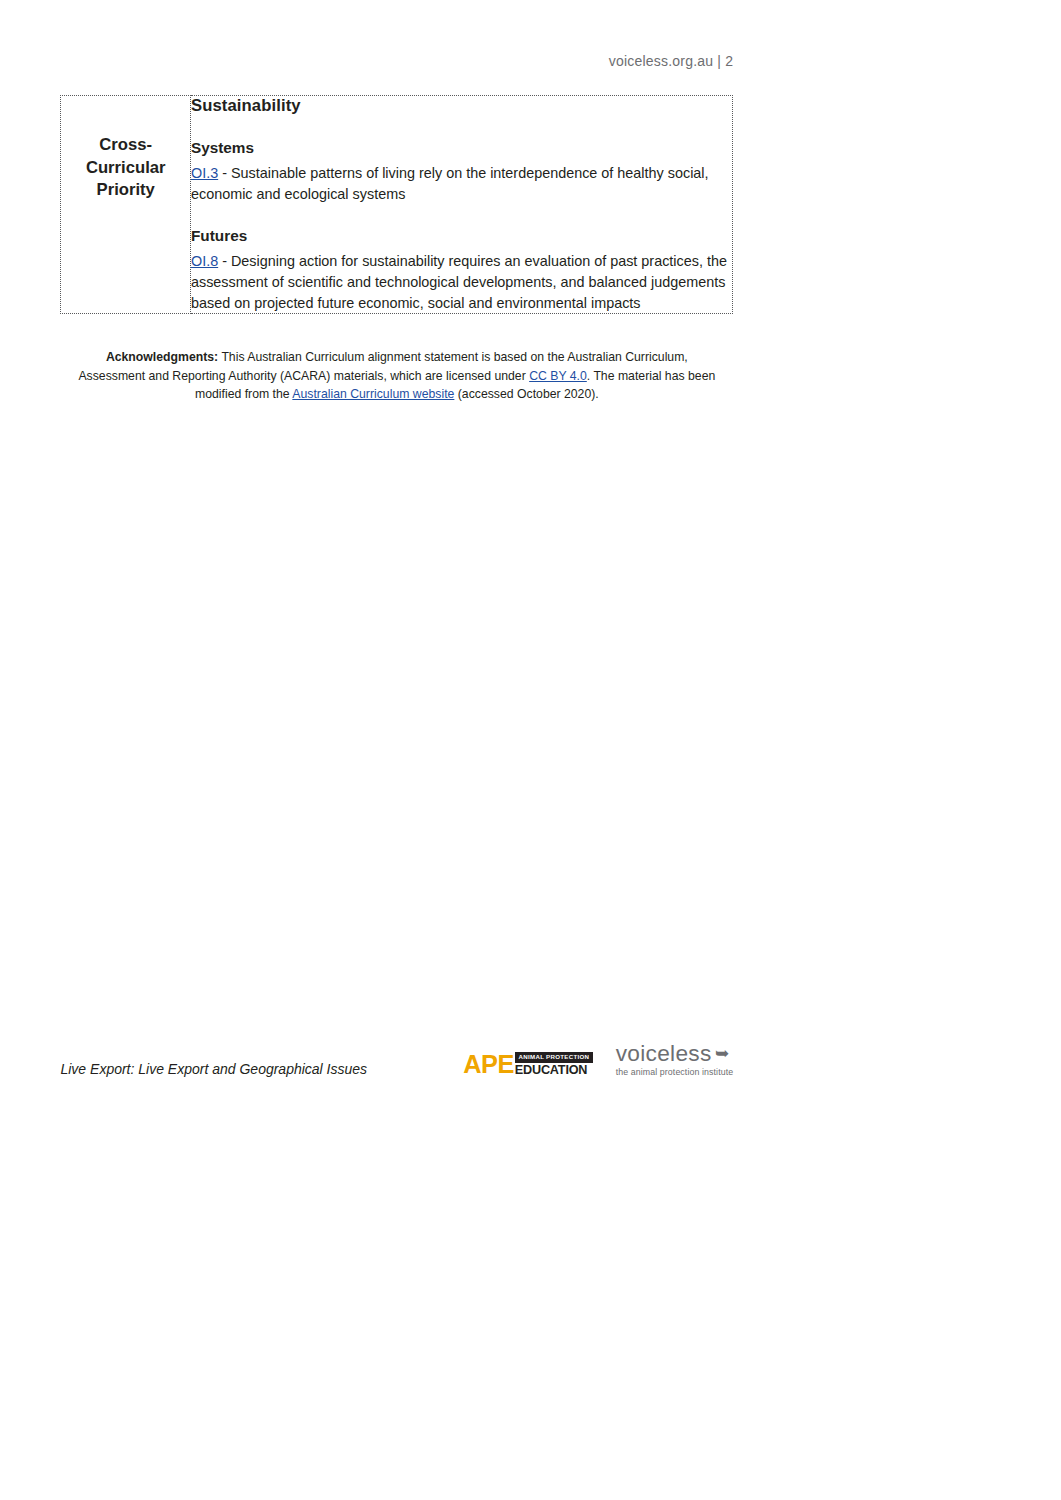voiceless.org.au | 2
| Cross- Curricular Priority | Sustainability Systems OI.3 - Sustainable patterns of living rely on the interdependence of healthy social, economic and ecological systems Futures OI.8 - Designing action for sustainability requires an evaluation of past practices, the assessment of scientific and technological developments, and balanced judgements based on projected future economic, social and environmental impacts |
Acknowledgments: This Australian Curriculum alignment statement is based on the Australian Curriculum, Assessment and Reporting Authority (ACARA) materials, which are licensed under CC BY 4.0. The material has been modified from the Australian Curriculum website (accessed October 2020).
Live Export: Live Export and Geographical Issues
APE ANIMAL PROTECTION EDUCATION
voiceless➥ the animal protection institute